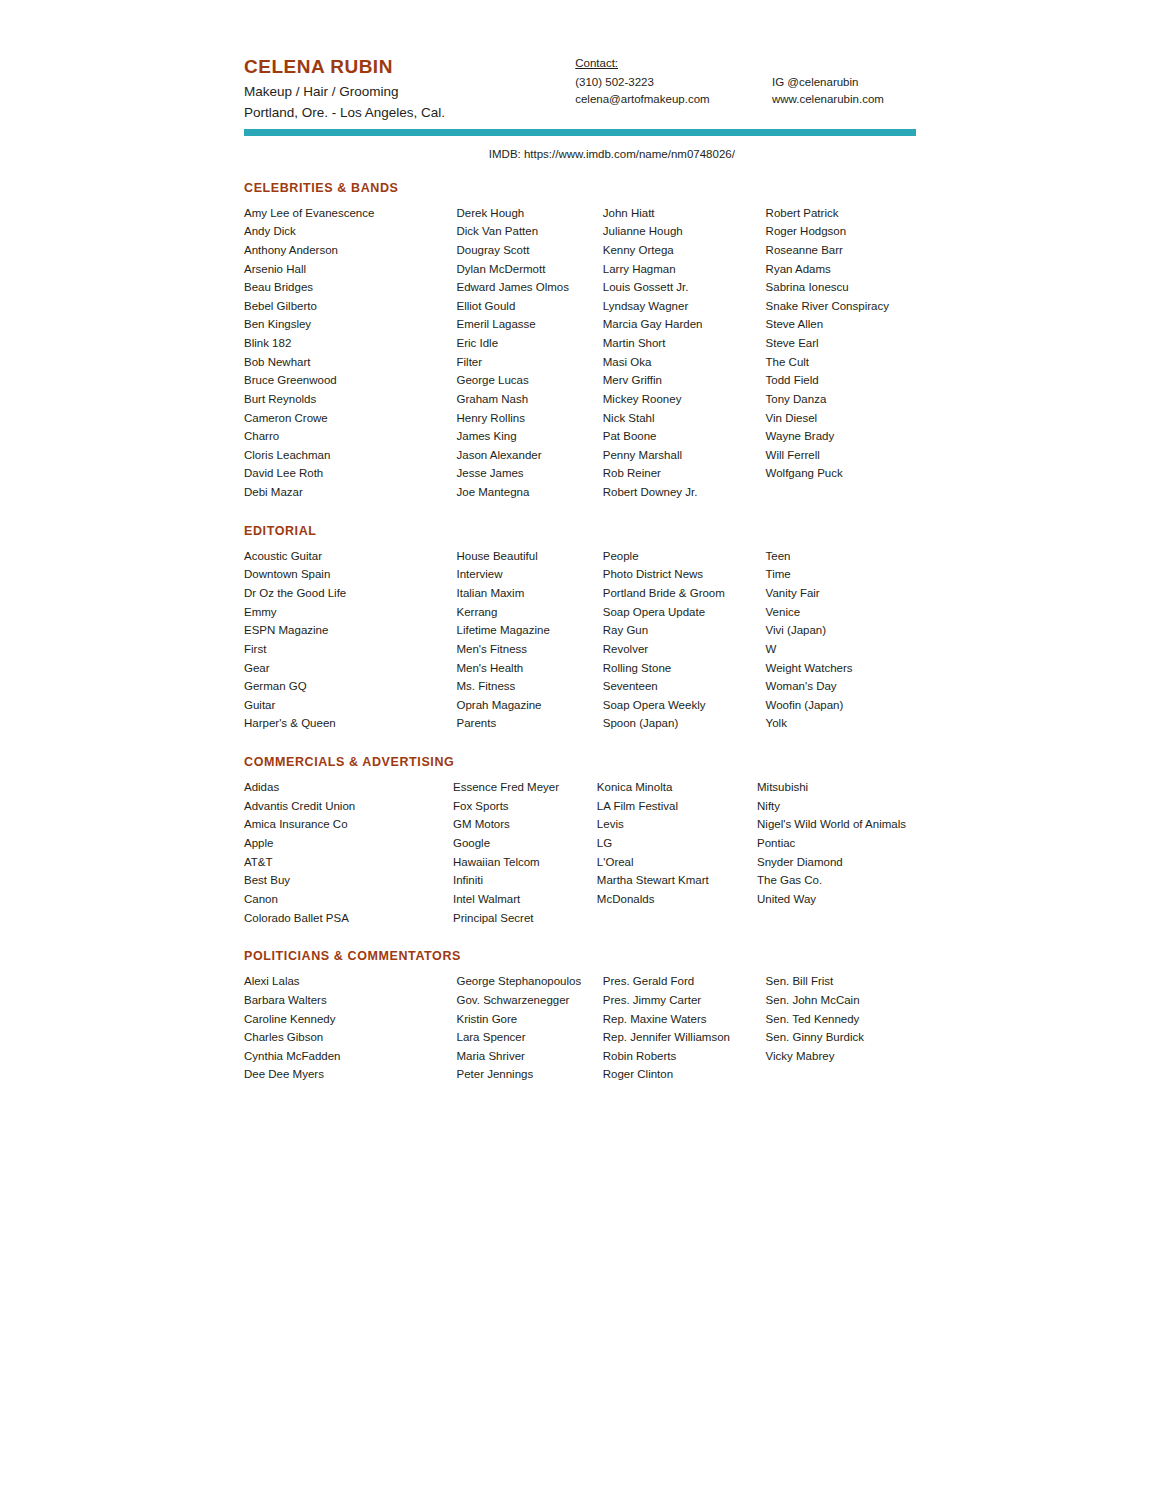CELENA RUBIN
Makeup / Hair / Grooming
Portland, Ore. - Los Angeles, Cal.
Contact:
(310) 502-3223 IG @celenarubin
celena@artofmakeup.com www.celenarubin.com
IMDB: https://www.imdb.com/name/nm0748026/
CELEBRITIES & BANDS
Amy Lee of Evanescence
Andy Dick
Anthony Anderson
Arsenio Hall
Beau Bridges
Bebel Gilberto
Ben Kingsley
Blink 182
Bob Newhart
Bruce Greenwood
Burt Reynolds
Cameron Crowe
Charro
Cloris Leachman
David Lee Roth
Debi Mazar
Derek Hough
Dick Van Patten
Dougray Scott
Dylan McDermott
Edward James Olmos
Elliot Gould
Emeril Lagasse
Eric Idle
Filter
George Lucas
Graham Nash
Henry Rollins
James King
Jason Alexander
Jesse James
Joe Mantegna
John Hiatt
Julianne Hough
Kenny Ortega
Larry Hagman
Louis Gossett Jr.
Lyndsay Wagner
Marcia Gay Harden
Martin Short
Masi Oka
Merv Griffin
Mickey Rooney
Nick Stahl
Pat Boone
Penny Marshall
Rob Reiner
Robert Downey Jr.
Robert Patrick
Roger Hodgson
Roseanne Barr
Ryan Adams
Sabrina Ionescu
Snake River Conspiracy
Steve Allen
Steve Earl
The Cult
Todd Field
Tony Danza
Vin Diesel
Wayne Brady
Will Ferrell
Wolfgang Puck
EDITORIAL
Acoustic Guitar
Downtown Spain
Dr Oz the Good Life
Emmy
ESPN Magazine
First
Gear
German GQ
Guitar
Harper's & Queen
House Beautiful
Interview
Italian Maxim
Kerrang
Lifetime Magazine
Men's Fitness
Men's Health
Ms. Fitness
Oprah Magazine
Parents
People
Photo District News
Portland Bride & Groom
Soap Opera Update
Ray Gun
Revolver
Rolling Stone
Seventeen
Soap Opera Weekly
Spoon (Japan)
Teen
Time
Vanity Fair
Venice
Vivi (Japan)
W
Weight Watchers
Woman's Day
Woofin (Japan)
Yolk
COMMERCIALS & ADVERTISING
Adidas
Advantis Credit Union
Amica Insurance Co
Apple
AT&T
Best Buy
Canon
Colorado Ballet PSA
Essence Fred Meyer
Fox Sports
GM Motors
Google
Hawaiian Telcom
Infiniti
Intel Walmart
Principal Secret
Konica Minolta
LA Film Festival
Levis
LG
L'Oreal
Martha Stewart Kmart
McDonalds
Mitsubishi
Nifty
Nigel's Wild World of Animals
Pontiac
Snyder Diamond
The Gas Co.
United Way
POLITICIANS & COMMENTATORS
Alexi Lalas
Barbara Walters
Caroline Kennedy
Charles Gibson
Cynthia McFadden
Dee Dee Myers
George Stephanopoulos
Gov. Schwarzenegger
Kristin Gore
Lara Spencer
Maria Shriver
Peter Jennings
Pres. Gerald Ford
Pres. Jimmy Carter
Rep. Maxine Waters
Rep. Jennifer Williamson
Robin Roberts
Roger Clinton
Sen. Bill Frist
Sen. John McCain
Sen. Ted Kennedy
Sen. Ginny Burdick
Vicky Mabrey